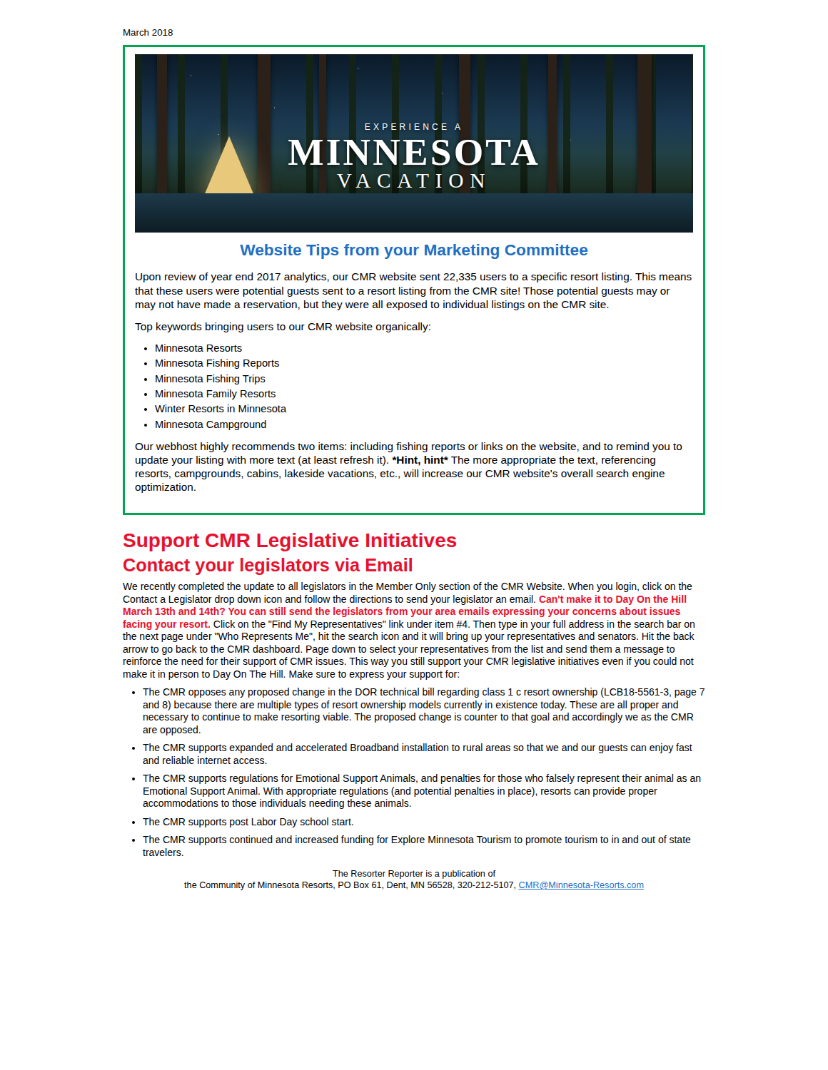March 2018
EXPERIENCE A
MINNESOTA
VACATION
Website Tips from your Marketing Committee
Upon review of year end 2017 analytics, our CMR website sent 22,335 users to a specific resort listing. This means that these users were potential guests sent to a resort listing from the CMR site! Those potential guests may or may not have made a reservation, but they were all exposed to individual listings on the CMR site.
Top keywords bringing users to our CMR website organically:
Minnesota Resorts
Minnesota Fishing Reports
Minnesota Fishing Trips
Minnesota Family Resorts
Winter Resorts in Minnesota
Minnesota Campground
Our webhost highly recommends two items: including fishing reports or links on the website, and to remind you to update your listing with more text (at least refresh it). *Hint, hint* The more appropriate the text, referencing resorts, campgrounds, cabins, lakeside vacations, etc., will increase our CMR website's overall search engine optimization.
Support CMR Legislative Initiatives
Contact your legislators via Email
We recently completed the update to all legislators in the Member Only section of the CMR Website. When you login, click on the Contact a Legislator drop down icon and follow the directions to send your legislator an email. Can't make it to Day On the Hill March 13th and 14th? You can still send the legislators from your area emails expressing your concerns about issues facing your resort. Click on the "Find My Representatives" link under item #4. Then type in your full address in the search bar on the next page under "Who Represents Me", hit the search icon and it will bring up your representatives and senators. Hit the back arrow to go back to the CMR dashboard. Page down to select your representatives from the list and send them a message to reinforce the need for their support of CMR issues. This way you still support your CMR legislative initiatives even if you could not make it in person to Day On The Hill. Make sure to express your support for:
The CMR opposes any proposed change in the DOR technical bill regarding class 1 c resort ownership (LCB18-5561-3, page 7 and 8) because there are multiple types of resort ownership models currently in existence today. These are all proper and necessary to continue to make resorting viable. The proposed change is counter to that goal and accordingly we as the CMR are opposed.
The CMR supports expanded and accelerated Broadband installation to rural areas so that we and our guests can enjoy fast and reliable internet access.
The CMR supports regulations for Emotional Support Animals, and penalties for those who falsely represent their animal as an Emotional Support Animal. With appropriate regulations (and potential penalties in place), resorts can provide proper accommodations to those individuals needing these animals.
The CMR supports post Labor Day school start.
The CMR supports continued and increased funding for Explore Minnesota Tourism to promote tourism to in and out of state travelers.
The Resorter Reporter is a publication of
the Community of Minnesota Resorts, PO Box 61, Dent, MN 56528, 320-212-5107, CMR@Minnesota-Resorts.com